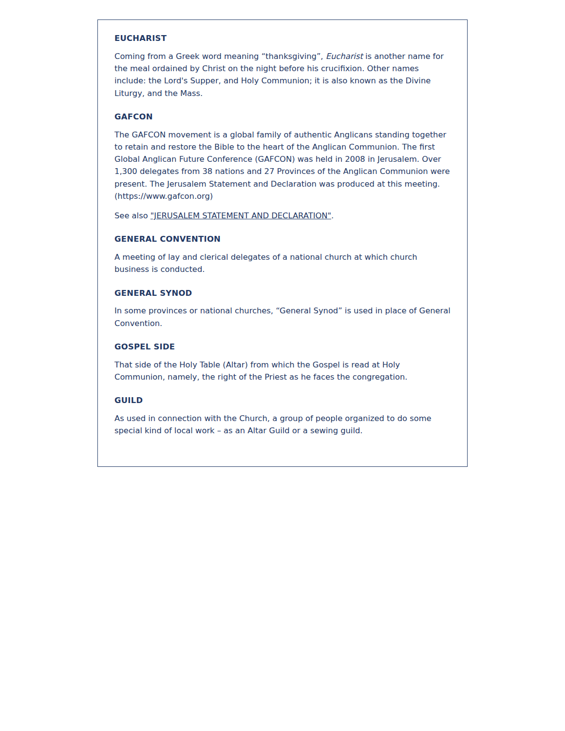EUCHARIST
Coming from a Greek word meaning “thanksgiving”, Eucharist is another name for the meal ordained by Christ on the night before his crucifixion. Other names include: the Lord's Supper, and Holy Communion; it is also known as the Divine Liturgy, and the Mass.
GAFCON
The GAFCON movement is a global family of authentic Anglicans standing together to retain and restore the Bible to the heart of the Anglican Communion. The first Global Anglican Future Conference (GAFCON) was held in 2008 in Jerusalem. Over 1,300 delegates from 38 nations and 27 Provinces of the Anglican Communion were present. The Jerusalem Statement and Declaration was produced at this meeting. (https://www.gafcon.org)
See also "JERUSALEM STATEMENT AND DECLARATION".
GENERAL CONVENTION
A meeting of lay and clerical delegates of a national church at which church business is conducted.
GENERAL SYNOD
In some provinces or national churches, “General Synod” is used in place of General Convention.
GOSPEL SIDE
That side of the Holy Table (Altar) from which the Gospel is read at Holy Communion, namely, the right of the Priest as he faces the congregation.
GUILD
As used in connection with the Church, a group of people organized to do some special kind of local work – as an Altar Guild or a sewing guild.